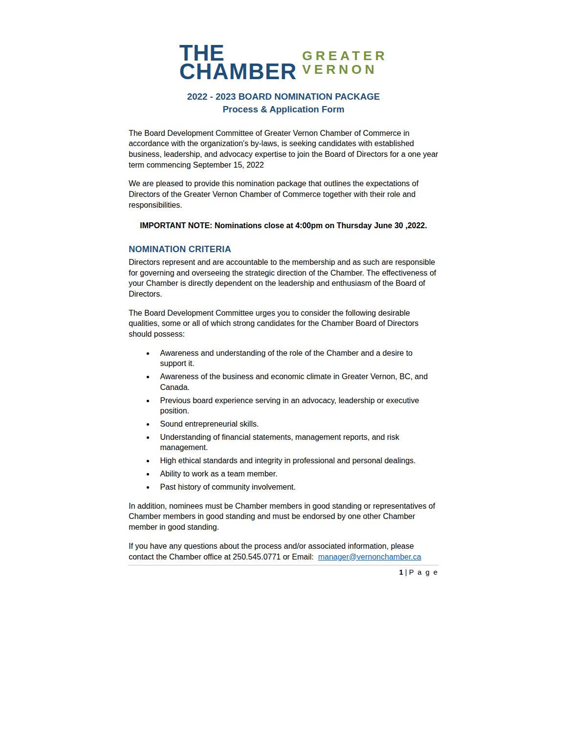THE CHAMBER
GREATER VERNON
2022 - 2023 BOARD NOMINATION PACKAGE
Process & Application Form
The Board Development Committee of Greater Vernon Chamber of Commerce in accordance with the organization's by-laws, is seeking candidates with established business, leadership, and advocacy expertise to join the Board of Directors for a one year term commencing September 15, 2022
We are pleased to provide this nomination package that outlines the expectations of Directors of the Greater Vernon Chamber of Commerce together with their role and responsibilities.
IMPORTANT NOTE: Nominations close at 4:00pm on Thursday June 30 ,2022.
NOMINATION CRITERIA
Directors represent and are accountable to the membership and as such are responsible for governing and overseeing the strategic direction of the Chamber. The effectiveness of your Chamber is directly dependent on the leadership and enthusiasm of the Board of Directors.
The Board Development Committee urges you to consider the following desirable qualities, some or all of which strong candidates for the Chamber Board of Directors should possess:
Awareness and understanding of the role of the Chamber and a desire to support it.
Awareness of the business and economic climate in Greater Vernon, BC, and Canada.
Previous board experience serving in an advocacy, leadership or executive position.
Sound entrepreneurial skills.
Understanding of financial statements, management reports, and risk management.
High ethical standards and integrity in professional and personal dealings.
Ability to work as a team member.
Past history of community involvement.
In addition, nominees must be Chamber members in good standing or representatives of Chamber members in good standing and must be endorsed by one other Chamber member in good standing.
If you have any questions about the process and/or associated information, please contact the Chamber office at 250.545.0771 or Email: manager@vernonchamber.ca
1 | P a g e